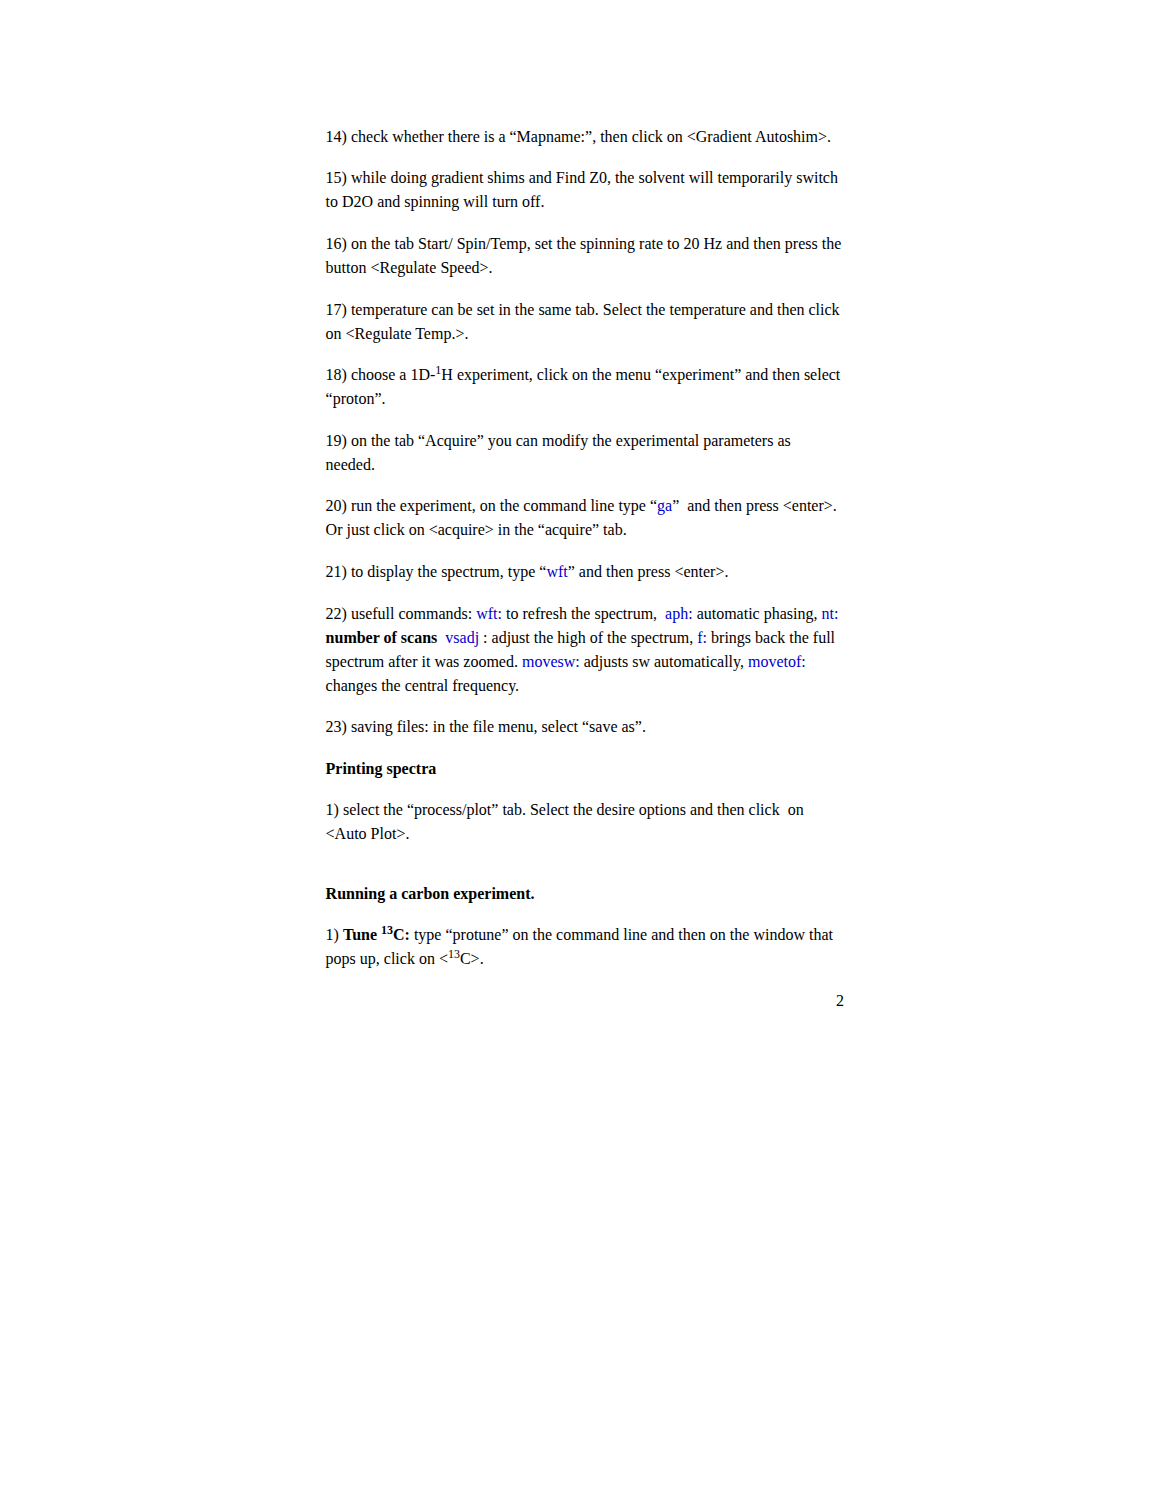14) check whether there is a “Mapname:”, then click on <Gradient Autoshim>.
15) while doing gradient shims and Find Z0, the solvent will temporarily switch to D2O and spinning will turn off.
16) on the tab Start/ Spin/Temp, set the spinning rate to 20 Hz and then press the button <Regulate Speed>.
17) temperature can be set in the same tab. Select the temperature and then click on <Regulate Temp.>.
18) choose a 1D-1H experiment, click on the menu “experiment” and then select “proton”.
19) on the tab “Acquire” you can modify the experimental parameters as needed.
20) run the experiment, on the command line type “ga” and then press <enter>. Or just click on <acquire> in the “acquire” tab.
21) to display the spectrum, type “wft” and then press <enter>.
22) usefull commands: wft: to refresh the spectrum, aph: automatic phasing, nt: number of scans vsadj : adjust the high of the spectrum, f: brings back the full spectrum after it was zoomed. movesw: adjusts sw automatically, movetof: changes the central frequency.
23) saving files: in the file menu, select “save as”.
Printing spectra
1) select the “process/plot” tab. Select the desire options and then click on <Auto Plot>.
Running a carbon experiment.
1) Tune 13C: type “protune” on the command line and then on the window that pops up, click on <13C>.
2